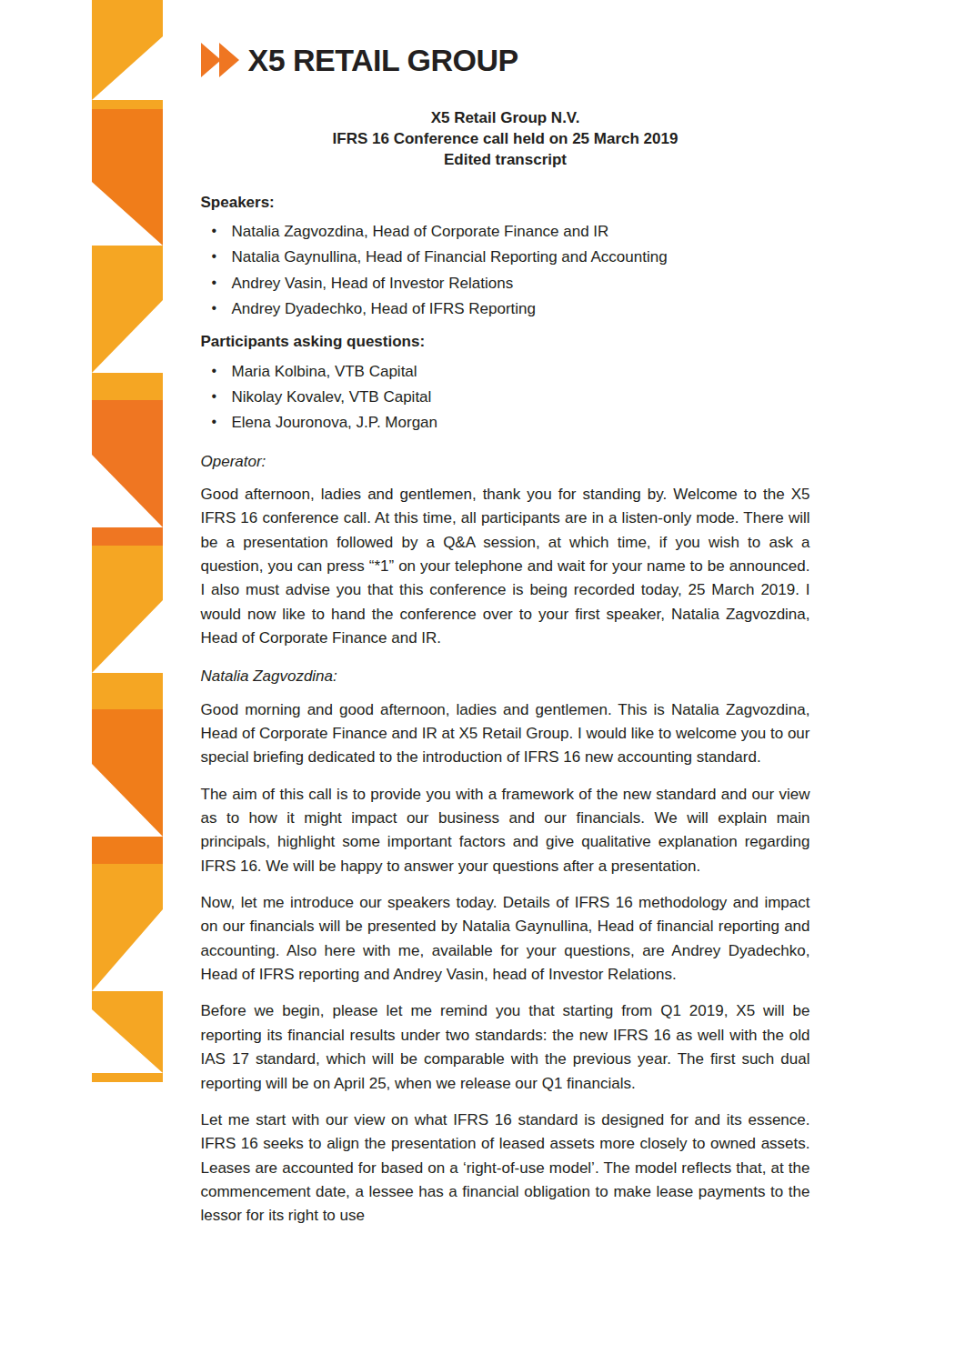X5 RETAIL GROUP
X5 Retail Group N.V. IFRS 16 Conference call held on 25 March 2019 Edited transcript
Speakers:
Natalia Zagvozdina, Head of Corporate Finance and IR
Natalia Gaynullina, Head of Financial Reporting and Accounting
Andrey Vasin, Head of Investor Relations
Andrey Dyadechko, Head of IFRS Reporting
Participants asking questions:
Maria Kolbina, VTB Capital
Nikolay Kovalev, VTB Capital
Elena Jouronova, J.P. Morgan
Operator:
Good afternoon, ladies and gentlemen, thank you for standing by. Welcome to the X5 IFRS 16 conference call. At this time, all participants are in a listen-only mode. There will be a presentation followed by a Q&A session, at which time, if you wish to ask a question, you can press “*1” on your telephone and wait for your name to be announced. I also must advise you that this conference is being recorded today, 25 March 2019. I would now like to hand the conference over to your first speaker, Natalia Zagvozdina, Head of Corporate Finance and IR.
Natalia Zagvozdina:
Good morning and good afternoon, ladies and gentlemen. This is Natalia Zagvozdina, Head of Corporate Finance and IR at X5 Retail Group. I would like to welcome you to our special briefing dedicated to the introduction of IFRS 16 new accounting standard.
The aim of this call is to provide you with a framework of the new standard and our view as to how it might impact our business and our financials. We will explain main principals, highlight some important factors and give qualitative explanation regarding IFRS 16. We will be happy to answer your questions after a presentation.
Now, let me introduce our speakers today. Details of IFRS 16 methodology and impact on our financials will be presented by Natalia Gaynullina, Head of financial reporting and accounting. Also here with me, available for your questions, are Andrey Dyadechko, Head of IFRS reporting and Andrey Vasin, head of Investor Relations.
Before we begin, please let me remind you that starting from Q1 2019, X5 will be reporting its financial results under two standards: the new IFRS 16 as well with the old IAS 17 standard, which will be comparable with the previous year. The first such dual reporting will be on April 25, when we release our Q1 financials.
Let me start with our view on what IFRS 16 standard is designed for and its essence. IFRS 16 seeks to align the presentation of leased assets more closely to owned assets. Leases are accounted for based on a ‘right-of-use model’. The model reflects that, at the commencement date, a lessee has a financial obligation to make lease payments to the lessor for its right to use